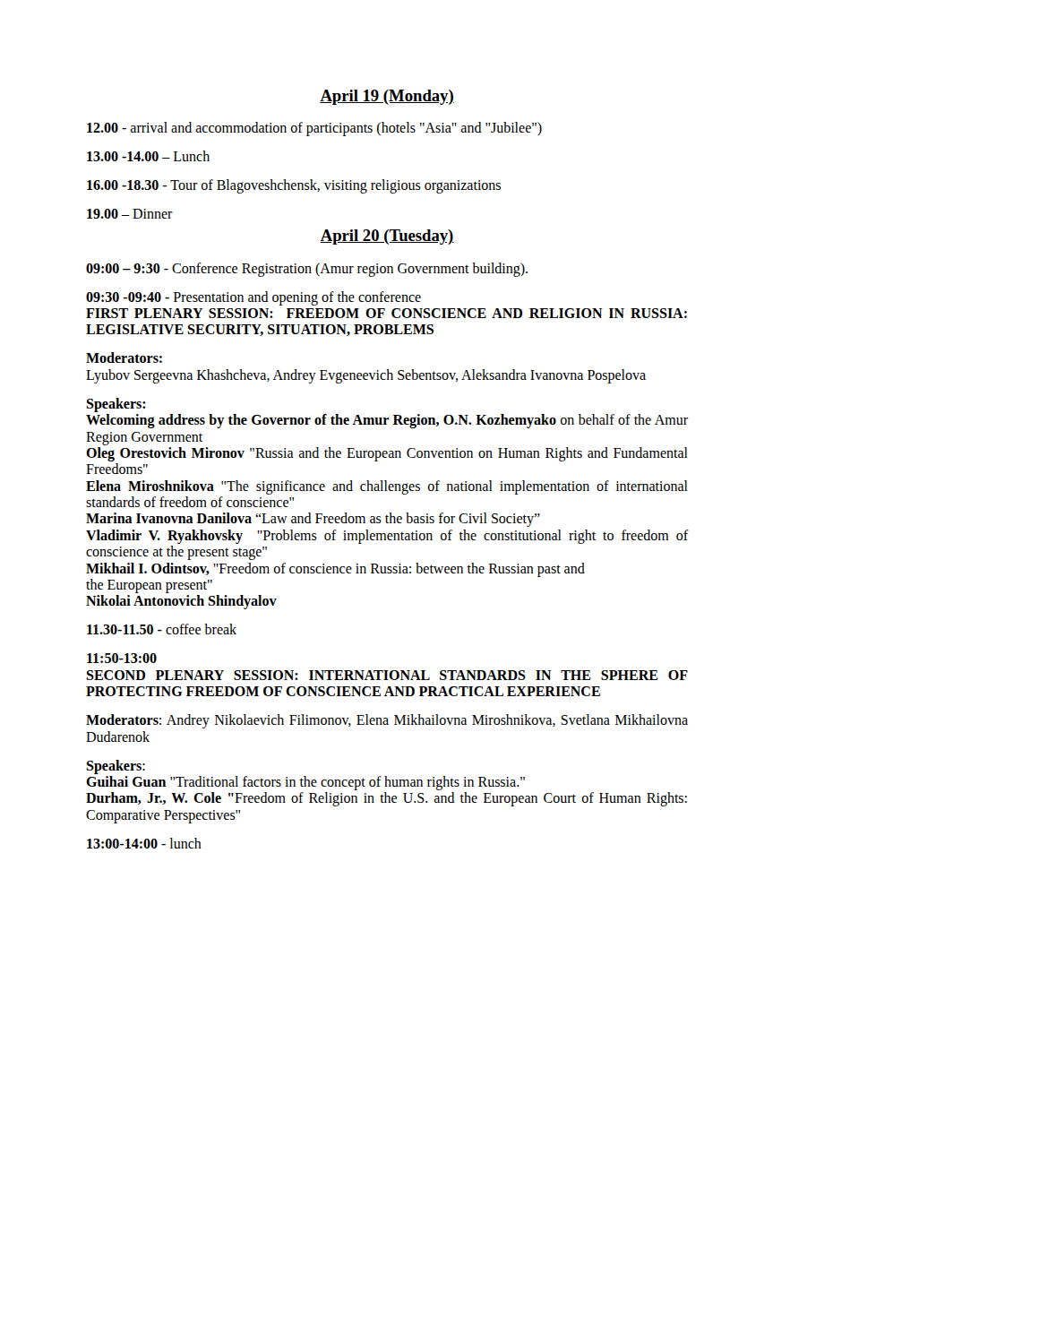April 19 (Monday)
12.00 - arrival and accommodation of participants (hotels "Asia" and "Jubilee")
13.00 -14.00 – Lunch
16.00 -18.30 - Tour of Blagoveshchensk, visiting religious organizations
19.00 – Dinner
April 20 (Tuesday)
09:00 – 9:30 - Conference Registration (Amur region Government building).
09:30 -09:40 - Presentation and opening of the conference
FIRST PLENARY SESSION: FREEDOM OF CONSCIENCE AND RELIGION IN RUSSIA: LEGISLATIVE SECURITY, SITUATION, PROBLEMS
Moderators:
Lyubov Sergeevna Khashcheva, Andrey Evgeneevich Sebentsov, Aleksandra Ivanovna Pospelova
Speakers:
Welcoming address by the Governor of the Amur Region, O.N. Kozhemyako on behalf of the Amur Region Government
Oleg Orestovich Mironov "Russia and the European Convention on Human Rights and Fundamental Freedoms"
Elena Miroshnikova "The significance and challenges of national implementation of international standards of freedom of conscience"
Marina Ivanovna Danilova “Law and Freedom as the basis for Civil Society”
Vladimir V. Ryakhovsky "Problems of implementation of the constitutional right to freedom of conscience at the present stage"
Mikhail I. Odintsov, "Freedom of conscience in Russia: between the Russian past and
the European present"
Nikolai Antonovich Shindyalov
11.30-11.50 - coffee break
11:50-13:00
SECOND PLENARY SESSION: INTERNATIONAL STANDARDS IN THE SPHERE OF PROTECTING FREEDOM OF CONSCIENCE AND PRACTICAL EXPERIENCE
Moderators: Andrey Nikolaevich Filimonov, Elena Mikhailovna Miroshnikova, Svetlana Mikhailovna Dudarenok
Speakers:
Guihai Guan "Traditional factors in the concept of human rights in Russia."
Durham, Jr., W. Cole "Freedom of Religion in the U.S. and the European Court of Human Rights: Comparative Perspectives"
13:00-14:00 - lunch